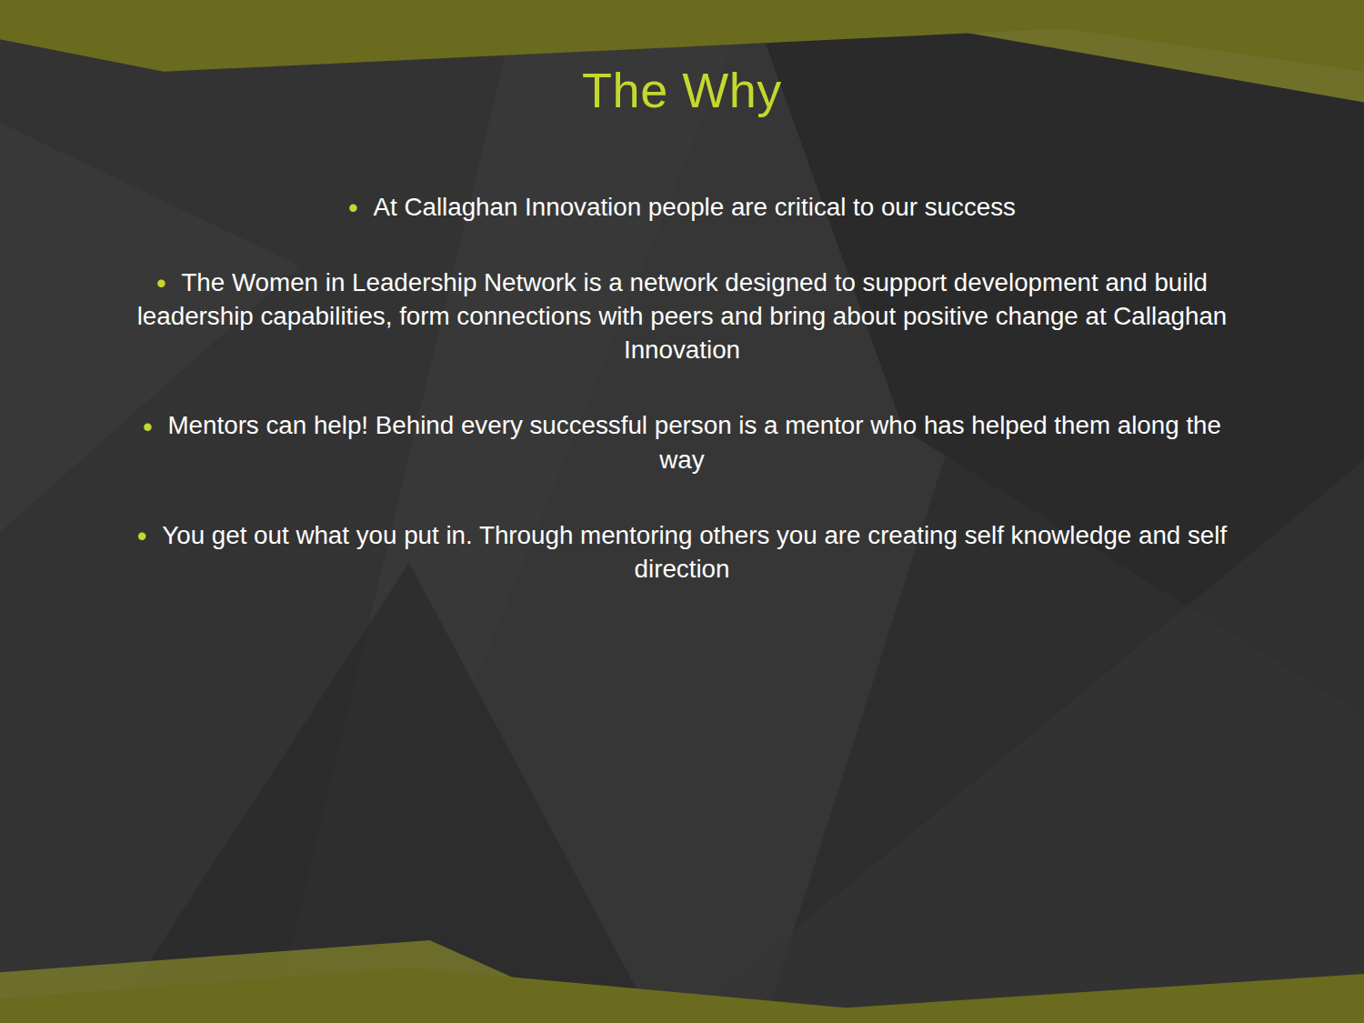The Why
At Callaghan Innovation people are critical to our success
The Women in Leadership Network is a network designed to support development and build leadership capabilities, form connections with peers and bring about positive change at Callaghan Innovation
Mentors can help! Behind every successful person is a mentor who has helped them along the way
You get out what you put in. Through mentoring others you are creating self knowledge and self direction